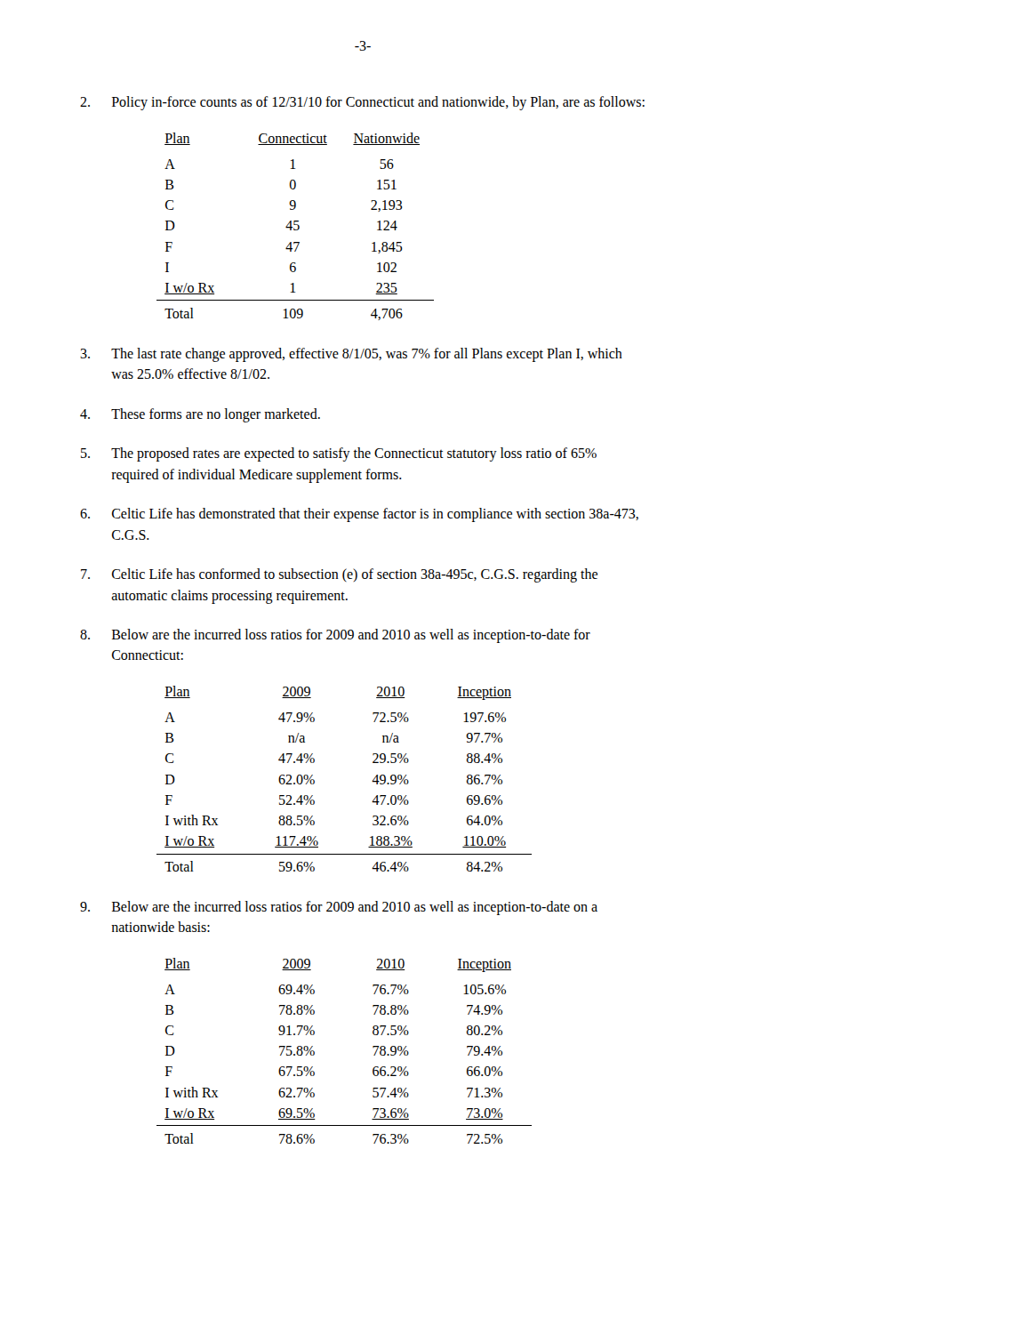-3-
2. Policy in-force counts as of 12/31/10 for Connecticut and nationwide, by Plan, are as follows:
| Plan | Connecticut | Nationwide |
| --- | --- | --- |
| A | 1 | 56 |
| B | 0 | 151 |
| C | 9 | 2,193 |
| D | 45 | 124 |
| F | 47 | 1,845 |
| I | 6 | 102 |
| I w/o Rx | 1 | 235 |
| Total | 109 | 4,706 |
3. The last rate change approved, effective 8/1/05, was 7% for all Plans except Plan I, which was 25.0% effective 8/1/02.
4. These forms are no longer marketed.
5. The proposed rates are expected to satisfy the Connecticut statutory loss ratio of 65% required of individual Medicare supplement forms.
6. Celtic Life has demonstrated that their expense factor is in compliance with section 38a-473, C.G.S.
7. Celtic Life has conformed to subsection (e) of section 38a-495c, C.G.S. regarding the automatic claims processing requirement.
8. Below are the incurred loss ratios for 2009 and 2010 as well as inception-to-date for Connecticut:
| Plan | 2009 | 2010 | Inception |
| --- | --- | --- | --- |
| A | 47.9% | 72.5% | 197.6% |
| B | n/a | n/a | 97.7% |
| C | 47.4% | 29.5% | 88.4% |
| D | 62.0% | 49.9% | 86.7% |
| F | 52.4% | 47.0% | 69.6% |
| I with Rx | 88.5% | 32.6% | 64.0% |
| I w/o Rx | 117.4% | 188.3% | 110.0% |
| Total | 59.6% | 46.4% | 84.2% |
9. Below are the incurred loss ratios for 2009 and 2010 as well as inception-to-date on a nationwide basis:
| Plan | 2009 | 2010 | Inception |
| --- | --- | --- | --- |
| A | 69.4% | 76.7% | 105.6% |
| B | 78.8% | 78.8% | 74.9% |
| C | 91.7% | 87.5% | 80.2% |
| D | 75.8% | 78.9% | 79.4% |
| F | 67.5% | 66.2% | 66.0% |
| I with Rx | 62.7% | 57.4% | 71.3% |
| I w/o Rx | 69.5% | 73.6% | 73.0% |
| Total | 78.6% | 76.3% | 72.5% |